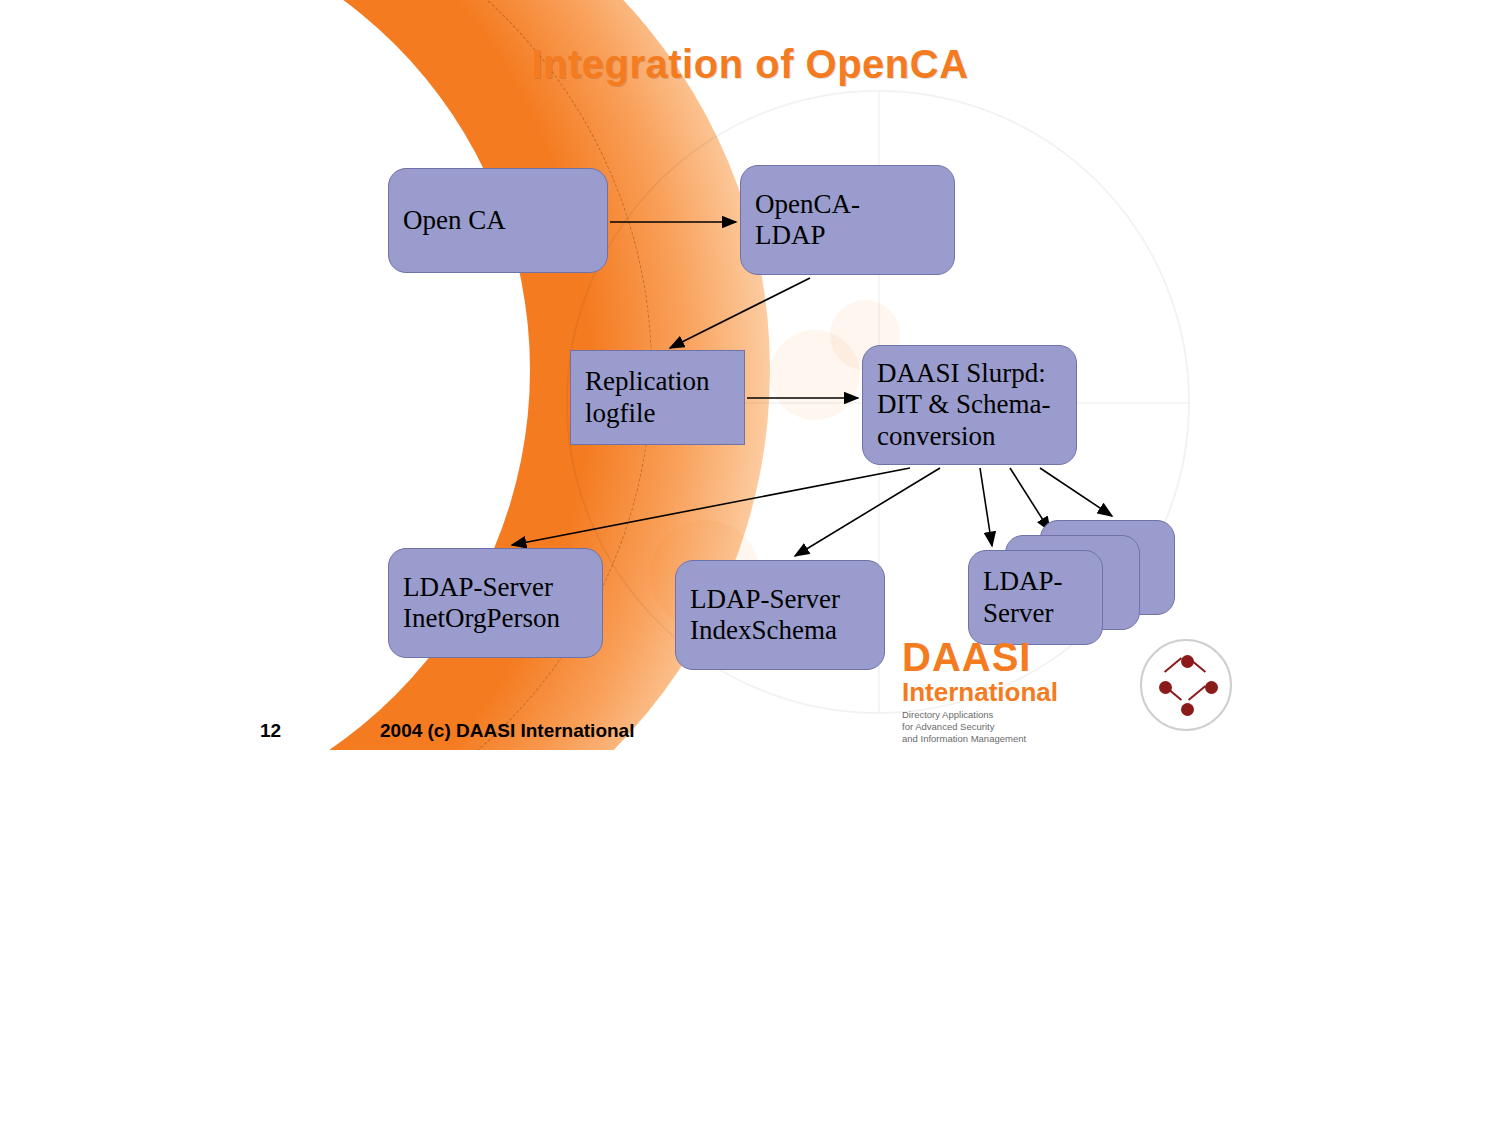Integration of OpenCA
Open CA
OpenCA-
LDAP
Replication
logfile
DAASI Slurpd:
DIT & Schema-
conversion
LDAP-Server
InetOrgPerson
LDAP-Server
IndexSchema
LDAP-
Server
LDAP-
Server
LDAP-
Server
12
2004 (c) DAASI International
DAASI
International
Directory Applications
for Advanced Security
and Information Management